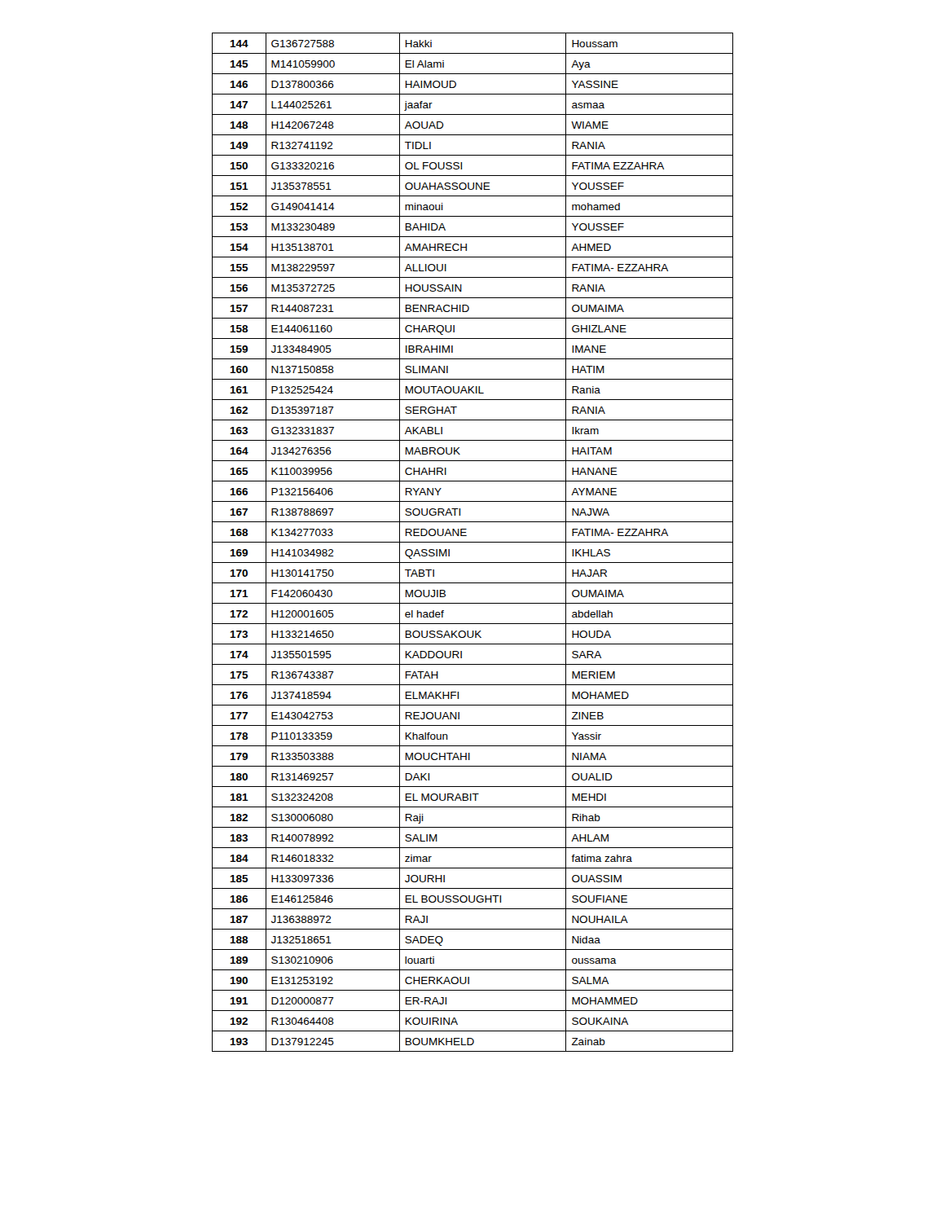| 144 | G136727588 | Hakki | Houssam |
| 145 | M141059900 | El Alami | Aya |
| 146 | D137800366 | HAIMOUD | YASSINE |
| 147 | L144025261 | jaafar | asmaa |
| 148 | H142067248 | AOUAD | WIAME |
| 149 | R132741192 | TIDLI | RANIA |
| 150 | G133320216 | OL FOUSSI | FATIMA EZZAHRA |
| 151 | J135378551 | OUAHASSOUNE | YOUSSEF |
| 152 | G149041414 | minaoui | mohamed |
| 153 | M133230489 | BAHIDA | YOUSSEF |
| 154 | H135138701 | AMAHRECH | AHMED |
| 155 | M138229597 | ALLIOUI | FATIMA- EZZAHRA |
| 156 | M135372725 | HOUSSAIN | RANIA |
| 157 | R144087231 | BENRACHID | OUMAIMA |
| 158 | E144061160 | CHARQUI | GHIZLANE |
| 159 | J133484905 | IBRAHIMI | IMANE |
| 160 | N137150858 | SLIMANI | HATIM |
| 161 | P132525424 | MOUTAOUAKIL | Rania |
| 162 | D135397187 | SERGHAT | RANIA |
| 163 | G132331837 | AKABLI | Ikram |
| 164 | J134276356 | MABROUK | HAITAM |
| 165 | K110039956 | CHAHRI | HANANE |
| 166 | P132156406 | RYANY | AYMANE |
| 167 | R138788697 | SOUGRATI | NAJWA |
| 168 | K134277033 | REDOUANE | FATIMA- EZZAHRA |
| 169 | H141034982 | QASSIMI | IKHLAS |
| 170 | H130141750 | TABTI | HAJAR |
| 171 | F142060430 | MOUJIB | OUMAIMA |
| 172 | H120001605 | el hadef | abdellah |
| 173 | H133214650 | BOUSSAKOUK | HOUDA |
| 174 | J135501595 | KADDOURI | SARA |
| 175 | R136743387 | FATAH | MERIEM |
| 176 | J137418594 | ELMAKHFI | MOHAMED |
| 177 | E143042753 | REJOUANI | ZINEB |
| 178 | P110133359 | Khalfoun | Yassir |
| 179 | R133503388 | MOUCHTAHI | NIAMA |
| 180 | R131469257 | DAKI | OUALID |
| 181 | S132324208 | EL MOURABIT | MEHDI |
| 182 | S130006080 | Raji | Rihab |
| 183 | R140078992 | SALIM | AHLAM |
| 184 | R146018332 | zimar | fatima zahra |
| 185 | H133097336 | JOURHI | OUASSIM |
| 186 | E146125846 | EL BOUSSOUGHTI | SOUFIANE |
| 187 | J136388972 | RAJI | NOUHAILA |
| 188 | J132518651 | SADEQ | Nidaa |
| 189 | S130210906 | louarti | oussama |
| 190 | E131253192 | CHERKAOUI | SALMA |
| 191 | D120000877 | ER-RAJI | MOHAMMED |
| 192 | R130464408 | KOUIRINA | SOUKAINA |
| 193 | D137912245 | BOUMKHELD | Zainab |